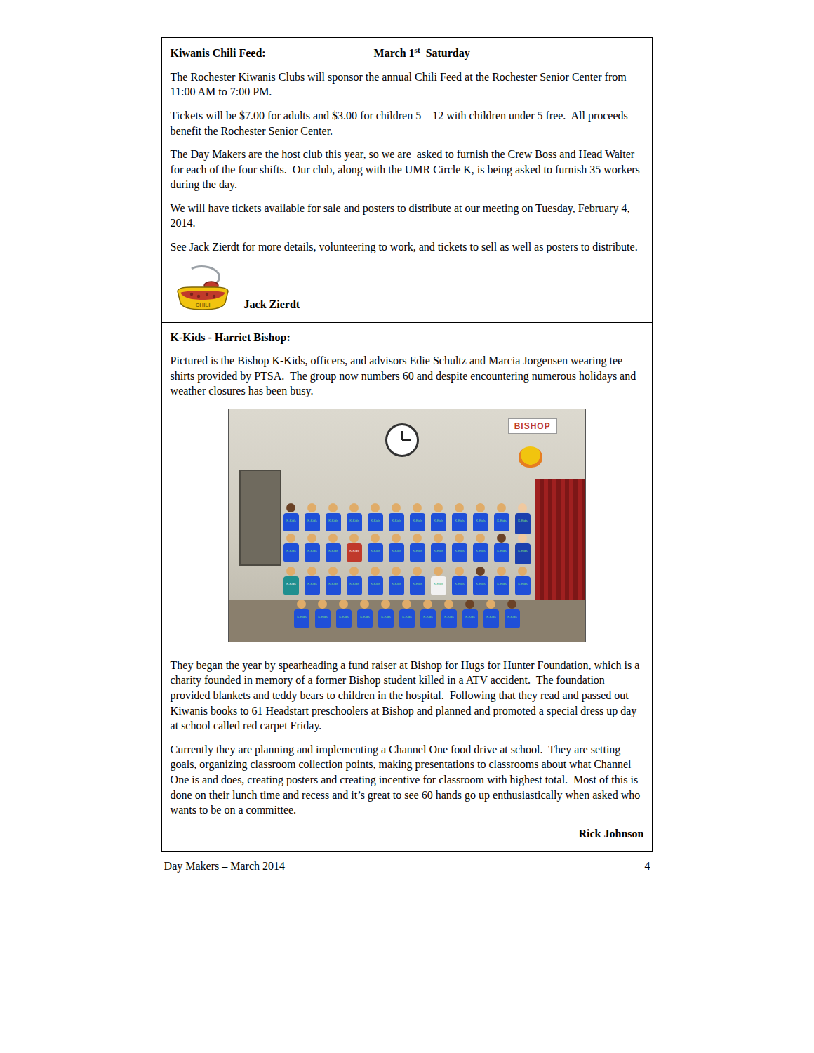Kiwanis Chili Feed: March 1st Saturday
The Rochester Kiwanis Clubs will sponsor the annual Chili Feed at the Rochester Senior Center from 11:00 AM to 7:00 PM.
Tickets will be $7.00 for adults and $3.00 for children 5 – 12 with children under 5 free. All proceeds benefit the Rochester Senior Center.
The Day Makers are the host club this year, so we are asked to furnish the Crew Boss and Head Waiter for each of the four shifts. Our club, along with the UMR Circle K, is being asked to furnish 35 workers during the day.
We will have tickets available for sale and posters to distribute at our meeting on Tuesday, February 4, 2014.
See Jack Zierdt for more details, volunteering to work, and tickets to sell as well as posters to distribute.
CHILI
Jack Zierdt
K-Kids - Harriet Bishop:
Pictured is the Bishop K-Kids, officers, and advisors Edie Schultz and Marcia Jorgensen wearing tee shirts provided by PTSA. The group now numbers 60 and despite encountering numerous holidays and weather closures has been busy.
BISHOP
They began the year by spearheading a fund raiser at Bishop for Hugs for Hunter Foundation, which is a charity founded in memory of a former Bishop student killed in a ATV accident. The foundation provided blankets and teddy bears to children in the hospital. Following that they read and passed out Kiwanis books to 61 Headstart preschoolers at Bishop and planned and promoted a special dress up day at school called red carpet Friday.
Currently they are planning and implementing a Channel One food drive at school. They are setting goals, organizing classroom collection points, making presentations to classrooms about what Channel One is and does, creating posters and creating incentive for classroom with highest total. Most of this is done on their lunch time and recess and it’s great to see 60 hands go up enthusiastically when asked who wants to be on a committee.
Rick Johnson
Day Makers – March 2014
4